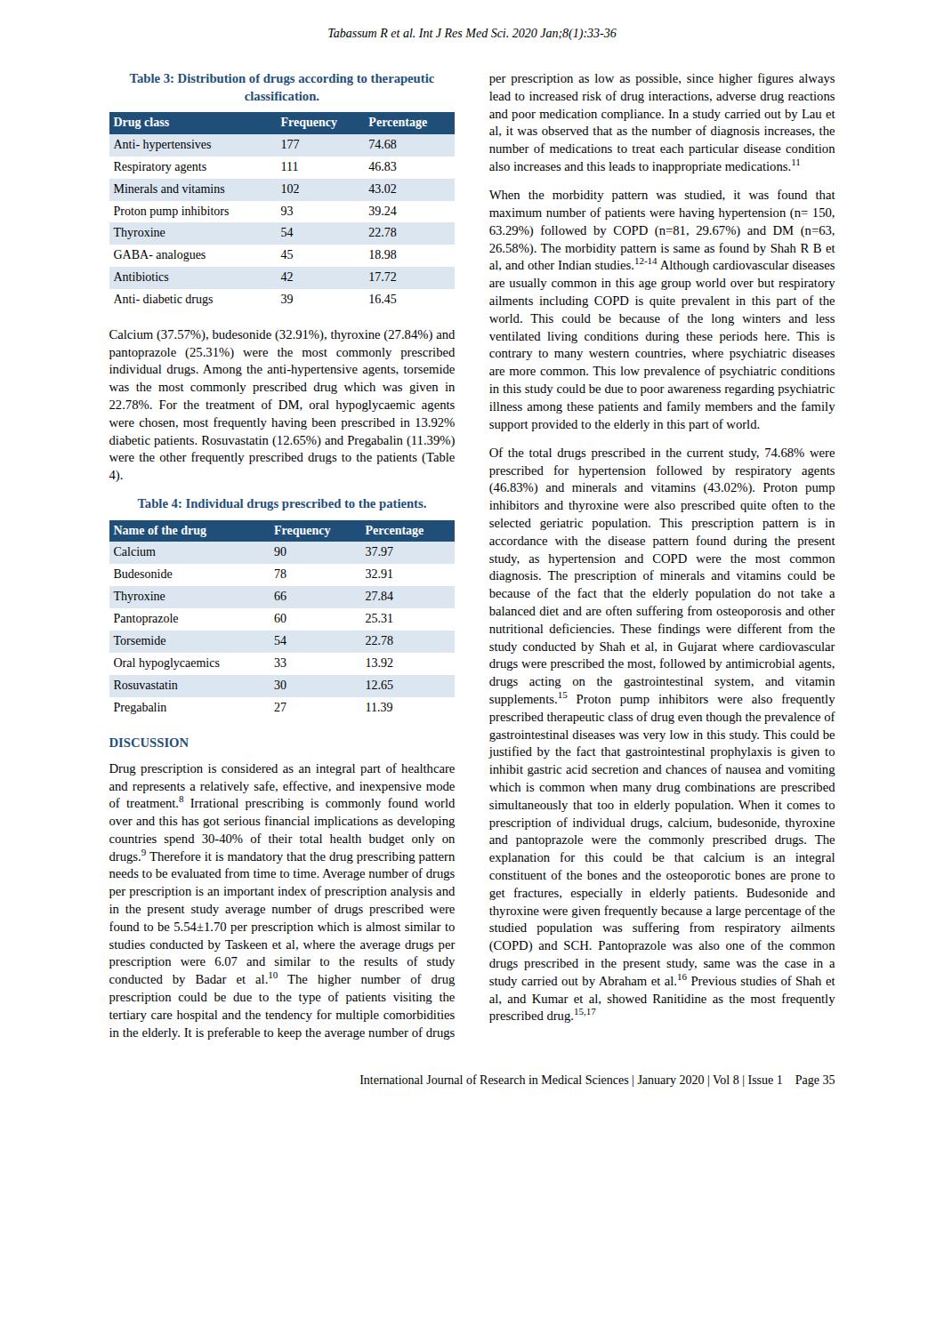Tabassum R et al. Int J Res Med Sci. 2020 Jan;8(1):33-36
Table 3: Distribution of drugs according to therapeutic classification.
| Drug class | Frequency | Percentage |
| --- | --- | --- |
| Anti- hypertensives | 177 | 74.68 |
| Respiratory agents | 111 | 46.83 |
| Minerals and vitamins | 102 | 43.02 |
| Proton pump inhibitors | 93 | 39.24 |
| Thyroxine | 54 | 22.78 |
| GABA- analogues | 45 | 18.98 |
| Antibiotics | 42 | 17.72 |
| Anti- diabetic drugs | 39 | 16.45 |
Calcium (37.57%), budesonide (32.91%), thyroxine (27.84%) and pantoprazole (25.31%) were the most commonly prescribed individual drugs. Among the anti-hypertensive agents, torsemide was the most commonly prescribed drug which was given in 22.78%. For the treatment of DM, oral hypoglycaemic agents were chosen, most frequently having been prescribed in 13.92% diabetic patients. Rosuvastatin (12.65%) and Pregabalin (11.39%) were the other frequently prescribed drugs to the patients (Table 4).
Table 4: Individual drugs prescribed to the patients.
| Name of the drug | Frequency | Percentage |
| --- | --- | --- |
| Calcium | 90 | 37.97 |
| Budesonide | 78 | 32.91 |
| Thyroxine | 66 | 27.84 |
| Pantoprazole | 60 | 25.31 |
| Torsemide | 54 | 22.78 |
| Oral hypoglycaemics | 33 | 13.92 |
| Rosuvastatin | 30 | 12.65 |
| Pregabalin | 27 | 11.39 |
DISCUSSION
Drug prescription is considered as an integral part of healthcare and represents a relatively safe, effective, and inexpensive mode of treatment.8 Irrational prescribing is commonly found world over and this has got serious financial implications as developing countries spend 30-40% of their total health budget only on drugs.9 Therefore it is mandatory that the drug prescribing pattern needs to be evaluated from time to time. Average number of drugs per prescription is an important index of prescription analysis and in the present study average number of drugs prescribed were found to be 5.54±1.70 per prescription which is almost similar to studies conducted by Taskeen et al, where the average drugs per prescription were 6.07 and similar to the results of study conducted by Badar et al.10 The higher number of drug prescription could be due to the type of patients visiting the tertiary care hospital and the tendency for multiple comorbidities in the elderly. It is preferable to keep the average number of drugs per prescription as low as possible, since higher figures always lead to increased risk of drug interactions, adverse drug reactions and poor medication compliance. In a study carried out by Lau et al, it was observed that as the number of diagnosis increases, the number of medications to treat each particular disease condition also increases and this leads to inappropriate medications.11
When the morbidity pattern was studied, it was found that maximum number of patients were having hypertension (n= 150, 63.29%) followed by COPD (n=81, 29.67%) and DM (n=63, 26.58%). The morbidity pattern is same as found by Shah R B et al, and other Indian studies.12-14 Although cardiovascular diseases are usually common in this age group world over but respiratory ailments including COPD is quite prevalent in this part of the world. This could be because of the long winters and less ventilated living conditions during these periods here. This is contrary to many western countries, where psychiatric diseases are more common. This low prevalence of psychiatric conditions in this study could be due to poor awareness regarding psychiatric illness among these patients and family members and the family support provided to the elderly in this part of world.
Of the total drugs prescribed in the current study, 74.68% were prescribed for hypertension followed by respiratory agents (46.83%) and minerals and vitamins (43.02%). Proton pump inhibitors and thyroxine were also prescribed quite often to the selected geriatric population. This prescription pattern is in accordance with the disease pattern found during the present study, as hypertension and COPD were the most common diagnosis. The prescription of minerals and vitamins could be because of the fact that the elderly population do not take a balanced diet and are often suffering from osteoporosis and other nutritional deficiencies. These findings were different from the study conducted by Shah et al, in Gujarat where cardiovascular drugs were prescribed the most, followed by antimicrobial agents, drugs acting on the gastrointestinal system, and vitamin supplements.15 Proton pump inhibitors were also frequently prescribed therapeutic class of drug even though the prevalence of gastrointestinal diseases was very low in this study. This could be justified by the fact that gastrointestinal prophylaxis is given to inhibit gastric acid secretion and chances of nausea and vomiting which is common when many drug combinations are prescribed simultaneously that too in elderly population. When it comes to prescription of individual drugs, calcium, budesonide, thyroxine and pantoprazole were the commonly prescribed drugs. The explanation for this could be that calcium is an integral constituent of the bones and the osteoporotic bones are prone to get fractures, especially in elderly patients. Budesonide and thyroxine were given frequently because a large percentage of the studied population was suffering from respiratory ailments (COPD) and SCH. Pantoprazole was also one of the common drugs prescribed in the present study, same was the case in a study carried out by Abraham et al.16 Previous studies of Shah et al, and Kumar et al, showed Ranitidine as the most frequently prescribed drug.15,17
International Journal of Research in Medical Sciences | January 2020 | Vol 8 | Issue 1 Page 35